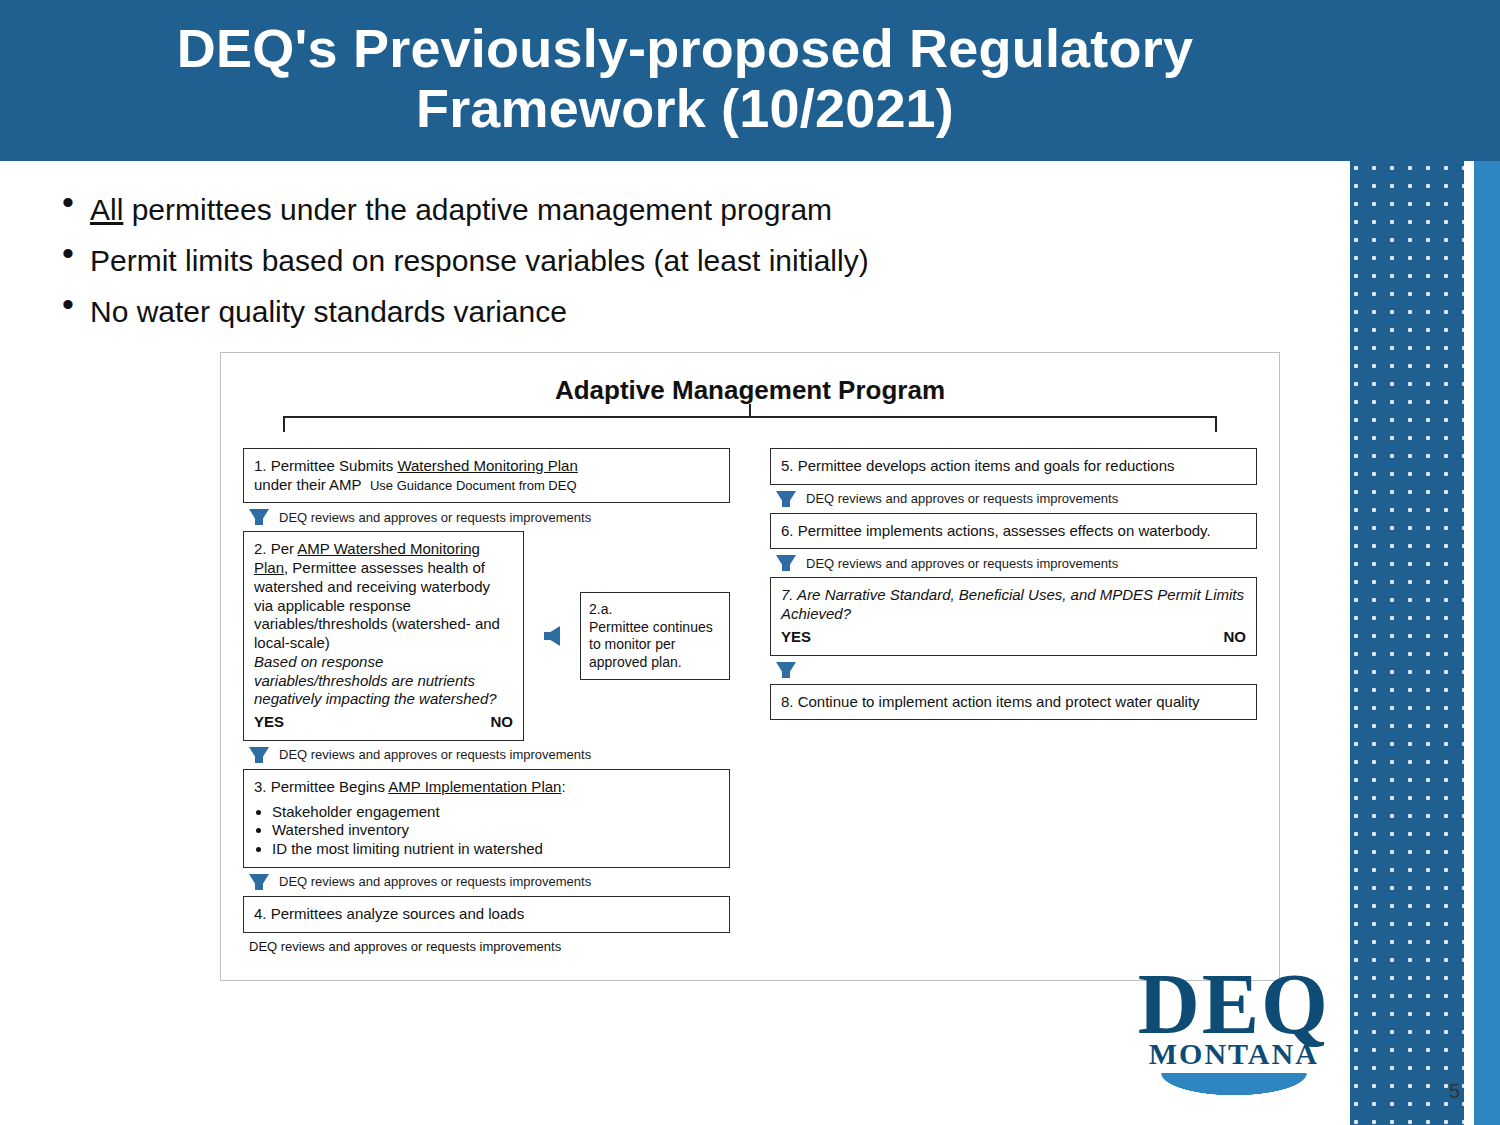DEQ's Previously-proposed Regulatory
Framework (10/2021)
All permittees under the adaptive management program
Permit limits based on response variables (at least initially)
No water quality standards variance
Adaptive Management Program
1. Permittee Submits Watershed Monitoring Plan
under their AMP Use Guidance Document from DEQ
DEQ reviews and approves or requests improvements
2. Per AMP Watershed Monitoring Plan, Permittee assesses health of watershed and receiving waterbody via applicable response variables/thresholds (watershed- and local-scale)
Based on response variables/thresholds are nutrients negatively impacting the watershed?
YES NO
2.a.
Permittee continues to monitor per approved plan.
DEQ reviews and approves or requests improvements
3. Permittee Begins AMP Implementation Plan:
Stakeholder engagement
Watershed inventory
ID the most limiting nutrient in watershed
DEQ reviews and approves or requests improvements
4. Permittees analyze sources and loads
DEQ reviews and approves or requests improvements
5. Permittee develops action items and goals for reductions
DEQ reviews and approves or requests improvements
6. Permittee implements actions, assesses effects on waterbody.
DEQ reviews and approves or requests improvements
7. Are Narrative Standard, Beneficial Uses, and MPDES Permit Limits Achieved?
YES NO
8. Continue to implement action items and protect water quality
DEQ
MONTANA
5